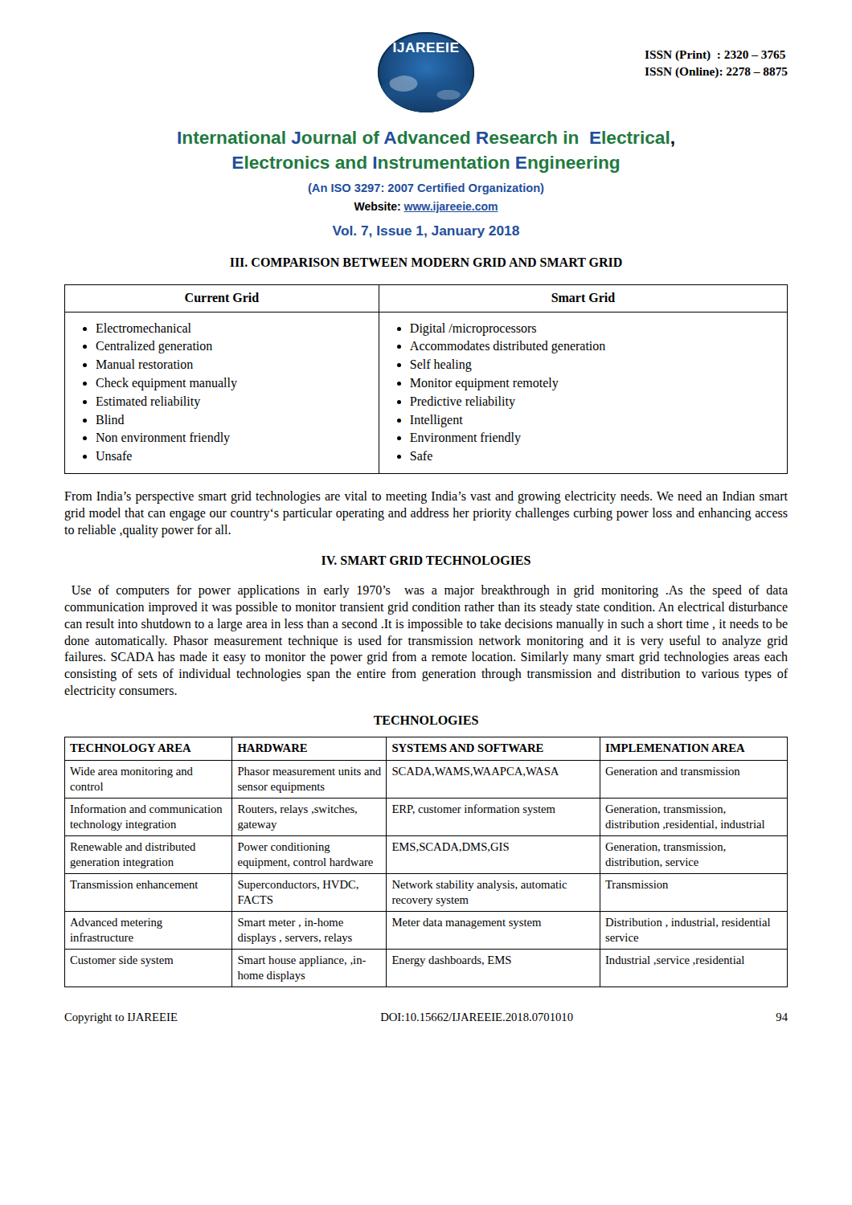ISSN (Print) : 2320 – 3765
ISSN (Online): 2278 – 8875
International Journal of Advanced Research in Electrical,
Electronics and Instrumentation Engineering
(An ISO 3297: 2007 Certified Organization)
Website: www.ijareeie.com
Vol. 7, Issue 1, January 2018
III. COMPARISON BETWEEN MODERN GRID AND SMART GRID
| Current Grid | Smart Grid |
| --- | --- |
| Electromechanical Centralized generation Manual restoration Check equipment manually Estimated reliability Blind Non environment friendly Unsafe | Digital /microprocessors Accommodates distributed generation Self healing Monitor equipment remotely Predictive reliability Intelligent Environment friendly Safe |
From India’s perspective smart grid technologies are vital to meeting India’s vast and growing electricity needs. We need an Indian smart grid model that can engage our country‘s particular operating and address her priority challenges curbing power loss and enhancing access to reliable ,quality power for all.
IV. SMART GRID TECHNOLOGIES
Use of computers for power applications in early 1970’s was a major breakthrough in grid monitoring .As the speed of data communication improved it was possible to monitor transient grid condition rather than its steady state condition. An electrical disturbance can result into shutdown to a large area in less than a second .It is impossible to take decisions manually in such a short time , it needs to be done automatically. Phasor measurement technique is used for transmission network monitoring and it is very useful to analyze grid failures. SCADA has made it easy to monitor the power grid from a remote location. Similarly many smart grid technologies areas each consisting of sets of individual technologies span the entire from generation through transmission and distribution to various types of electricity consumers.
TECHNOLOGIES
| TECHNOLOGY AREA | HARDWARE | SYSTEMS AND SOFTWARE | IMPLEMENATION AREA |
| --- | --- | --- | --- |
| Wide area monitoring and control | Phasor measurement units and sensor equipments | SCADA,WAMS,WAAPCA,WASA | Generation and transmission |
| Information and communication technology integration | Routers, relays ,switches, gateway | ERP, customer information system | Generation, transmission, distribution ,residential, industrial |
| Renewable and distributed generation integration | Power conditioning equipment, control hardware | EMS,SCADA,DMS,GIS | Generation, transmission, distribution, service |
| Transmission enhancement | Superconductors, HVDC, FACTS | Network stability analysis, automatic recovery system | Transmission |
| Advanced metering infrastructure | Smart meter , in-home displays , servers, relays | Meter data management system | Distribution , industrial, residential service |
| Customer side system | Smart house appliance, ,in-home displays | Energy dashboards, EMS | Industrial ,service ,residential |
Copyright to IJAREEIE
DOI:10.15662/IJAREEIE.2018.0701010
94